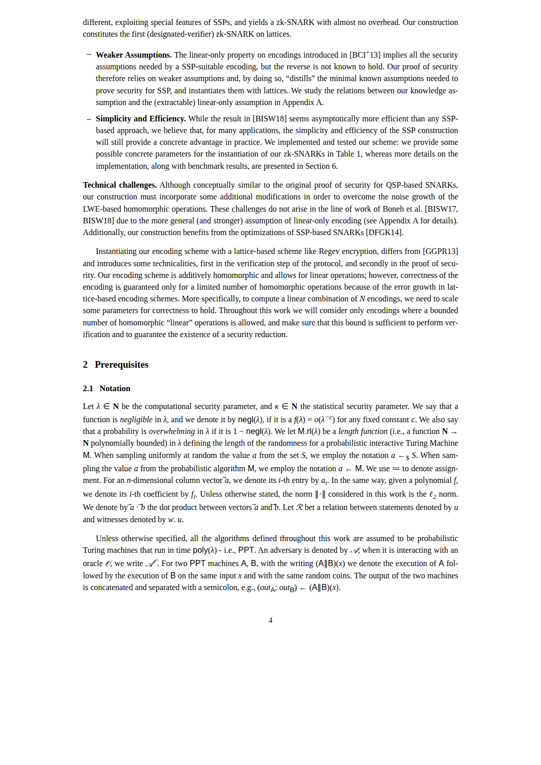different, exploiting special features of SSPs, and yields a zk-SNARK with almost no overhead. Our construction constitutes the first (designated-verifier) zk-SNARK on lattices.
Weaker Assumptions. The linear-only property on encodings introduced in [BCI+13] implies all the security assumptions needed by a SSP-suitable encoding, but the reverse is not known to hold. Our proof of security therefore relies on weaker assumptions and, by doing so, “distills” the minimal known assumptions needed to prove security for SSP, and instantiates them with lattices. We study the relations between our knowledge assumption and the (extractable) linear-only assumption in Appendix A.
Simplicity and Efficiency. While the result in [BISW18] seems asymptotically more efficient than any SSP-based approach, we believe that, for many applications, the simplicity and efficiency of the SSP construction will still provide a concrete advantage in practice. We implemented and tested our scheme: we provide some possible concrete parameters for the instantiation of our zk-SNARKs in Table 1, whereas more details on the implementation, along with benchmark results, are presented in Section 6.
Technical challenges. Although conceptually similar to the original proof of security for QSP-based SNARKs, our construction must incorporate some additional modifications in order to overcome the noise growth of the LWE-based homomorphic operations. These challenges do not arise in the line of work of Boneh et al. [BISW17, BISW18] due to the more general (and stronger) assumption of linear-only encoding (see Appendix A for details). Additionally, our construction benefits from the optimizations of SSP-based SNARKs [DFGK14].
Instantiating our encoding scheme with a lattice-based scheme like Regev encryption, differs from [GGPR13] and introduces some technicalities, first in the verification step of the protocol, and secondly in the proof of security. Our encoding scheme is additively homomorphic and allows for linear operations; however, correctness of the encoding is guaranteed only for a limited number of homomorphic operations because of the error growth in lattice-based encoding schemes. More specifically, to compute a linear combination of N encodings, we need to scale some parameters for correctness to hold. Throughout this work we will consider only encodings where a bounded number of homomorphic “linear” operations is allowed, and make sure that this bound is sufficient to perform verification and to guarantee the existence of a security reduction.
2 Prerequisites
2.1 Notation
Let λ ∈ N be the computational security parameter, and κ ∈ N the statistical security parameter. We say that a function is negligible in λ, and we denote it by negl(λ), if it is a f(λ) = o(λ−c) for any fixed constant c. We also say that a probability is overwhelming in λ if it is 1 − negl(λ). We let M.rl(λ) be a length function (i.e., a function N → N polynomially bounded) in λ defining the length of the randomness for a probabilistic interactive Turing Machine M. When sampling uniformly at random the value a from the set S, we employ the notation a ←$ S. When sampling the value a from the probabilistic algorithm M, we employ the notation a ← M. We use ≔ to denote assignment. For an n-dimensional column vector ⃗a, we denote its i-th entry by ai. In the same way, given a polynomial f, we denote its i-th coefficient by fi. Unless otherwise stated, the norm ∥·∥ considered in this work is the ℓ2 norm. We denote by ⃗a · ⃗b the dot product between vectors ⃗a and ⃗b. Let ℛ bet a relation between statements denoted by u and witnesses denoted by w. u.
Unless otherwise specified, all the algorithms defined throughout this work are assumed to be probabilistic Turing machines that run in time poly(λ) - i.e., PPT. An adversary is denoted by 𝒜; when it is interacting with an oracle 𝒪, we write 𝒜𝒪. For two PPT machines A, B, with the writing (A∥B)(x) we denote the execution of A followed by the execution of B on the same input x and with the same random coins. The output of the two machines is concatenated and separated with a semicolon, e.g., (outA; outB) ← (A∥B)(x).
4